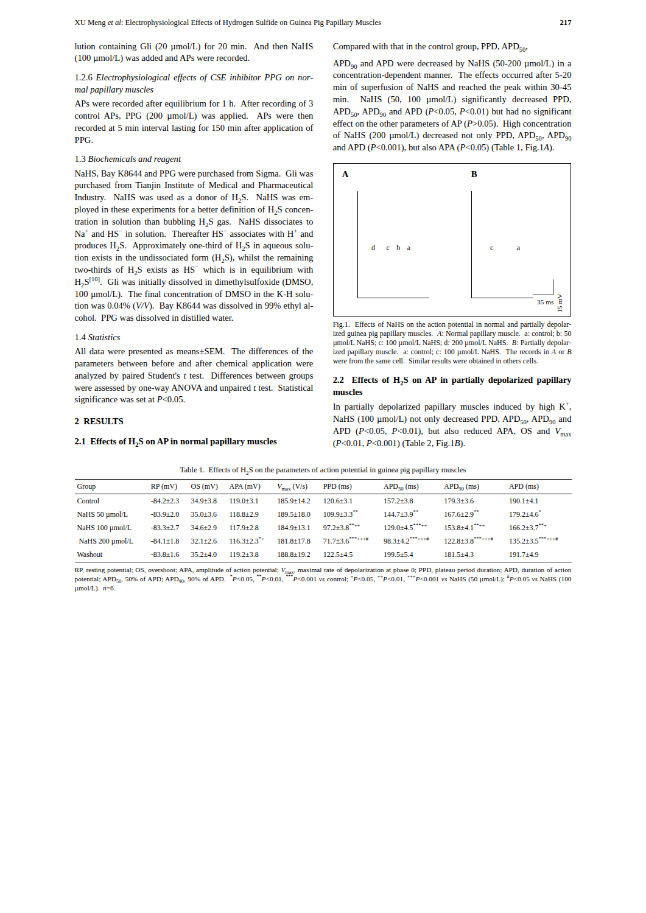XU Meng et al: Electrophysiological Effects of Hydrogen Sulfide on Guinea Pig Papillary Muscles
217
lution containing Gli (20 µmol/L) for 20 min. And then NaHS (100 µmol/L) was added and APs were recorded.
1.2.6 Electrophysiological effects of CSE inhibitor PPG on normal papillary muscles
APs were recorded after equilibrium for 1 h. After recording of 3 control APs, PPG (200 µmol/L) was applied. APs were then recorded at 5 min interval lasting for 150 min after application of PPG.
1.3 Biochemicals and reagent
NaHS, Bay K8644 and PPG were purchased from Sigma. Gli was purchased from Tianjin Institute of Medical and Pharmaceutical Industry. NaHS was used as a donor of H2S. NaHS was employed in these experiments for a better definition of H2S concentration in solution than bubbling H2S gas. NaHS dissociates to Na+ and HS− in solution. Thereafter HS− associates with H+ and produces H2S. Approximately one-third of H2S in aqueous solution exists in the undissociated form (H2S), whilst the remaining two-thirds of H2S exists as HS− which is in equilibrium with H2S[10]. Gli was initially dissolved in dimethylsulfoxide (DMSO, 100 µmol/L). The final concentration of DMSO in the K-H solution was 0.04% (V/V). Bay K8644 was dissolved in 99% ethyl alcohol. PPG was dissolved in distilled water.
1.4 Statistics
All data were presented as means±SEM. The differences of the parameters between before and after chemical application were analyzed by paired Student's t test. Differences between groups were assessed by one-way ANOVA and unpaired t test. Statistical significance was set at P<0.05.
2 RESULTS
2.1 Effects of H2S on AP in normal papillary muscles
Compared with that in the control group, PPD, APD50,
APD90 and APD were decreased by NaHS (50-200 µmol/L) in a concentration-dependent manner. The effects occurred after 5-20 min of superfusion of NaHS and reached the peak within 30-45 min. NaHS (50, 100 µmol/L) significantly decreased PPD, APD50, APD90 and APD (P<0.05, P<0.01) but had no significant effect on the other parameters of AP (P>0.05). High concentration of NaHS (200 µmol/L) decreased not only PPD, APD50, APD90 and APD (P<0.001), but also APA (P<0.05) (Table 1, Fig.1A).
A B
d c b a
c a
15 mV 35 ms
Fig.1. Effects of NaHS on the action potential in normal and partially depolarized guinea pig papillary muscles. A: Normal papillary muscle. a: control; b: 50 µmol/L NaHS; c: 100 µmol/L NaHS; d: 200 µmol/L NaHS. B: Partially depolarized papillary muscle. a: control; c: 100 µmol/L NaHS. The records in A or B were from the same cell. Similar results were obtained in others cells.
2.2 Effects of H2S on AP in partially depolarized papillary muscles
In partially depolarized papillary muscles induced by high K+, NaHS (100 µmol/L) not only decreased PPD, APD50, APD90 and APD (P<0.05, P<0.01), but also reduced APA, OS and Vmax (P<0.01, P<0.001) (Table 2, Fig.1B).
Table 1. Effects of H 2 S on the parameters of action potential in guinea pig papillary muscles
| Group | RP (mV) | OS (mV) | APA (mV) | V max (V/s) | PPD (ms) | APD 50 (ms) | APD 90 (ms) | APD (ms) |
| --- | --- | --- | --- | --- | --- | --- | --- | --- |
| Control | -84.2±2.3 | 34.9±3.8 | 119.0±3.1 | 185.9±14.2 | 120.6±3.1 | 157.2±3.8 | 179.3±3.6 | 190.1±4.1 |
| NaHS 50 µmol/L | -83.9±2.0 | 35.0±3.6 | 118.8±2.9 | 189.5±18.0 | 109.9±3.3 ** | 144.7±3.9 ** | 167.6±2.9 ** | 179.2±4.6 * |
| NaHS 100 µmol/L | -83.3±2.7 | 34.6±2.9 | 117.9±2.8 | 184.9±13.1 | 97.2±3.8 **++ | 129.0±4.5 ***++ | 153.8±4.1 **++ | 166.2±3.7 **+ |
| NaHS 200 µmol/L | -84.1±1.8 | 32.1±2.6 | 116.3±2.3 *+ | 181.8±17.8 | 71.7±3.6 ***+++# | 98.3±4.2 ***+++# | 122.8±3.8 ***+++# | 135.2±3.5 ***+++# |
| Washout | -83.8±1.6 | 35.2±4.0 | 119.2±3.8 | 188.8±19.2 | 122.5±4.5 | 199.5±5.4 | 181.5±4.3 | 191.7±4.9 |
RP, resting potential; OS, overshoot; APA, amplitude of action potential; Vmax, maximal rate of depolarization at phase 0; PPD, plateau period duration; APD, duration of action potential; APD50, 50% of APD; APD90, 90% of APD. *P<0.05, **P<0.01, ***P<0.001 vs control; +P<0.05, ++P<0.01, +++P<0.001 vs NaHS (50 µmol/L); #P<0.05 vs NaHS (100 µmol/L). n=6.